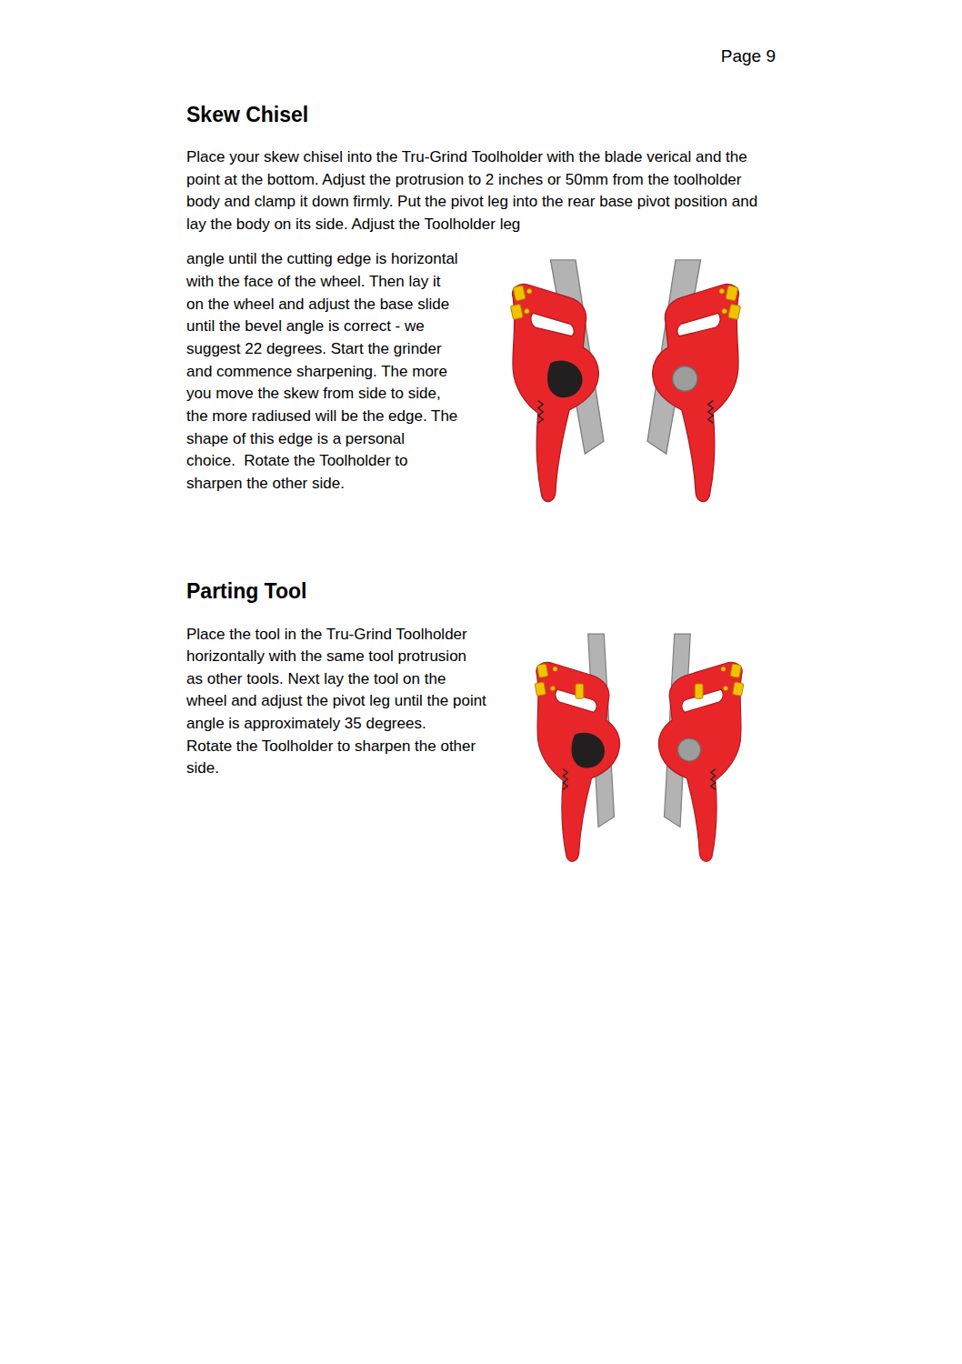Page 9
Skew Chisel
Place your skew chisel into the Tru-Grind Toolholder with the blade verical and the point at the bottom. Adjust the protrusion to 2 inches or 50mm from the toolholder body and clamp it down firmly. Put the pivot leg into the rear base pivot position and lay the body on its side. Adjust the Toolholder leg
angle until the cutting edge is horizontal with the face of the wheel. Then lay it on the wheel and adjust the base slide until the bevel angle is correct - we suggest 22 degrees. Start the grinder and commence sharpening. The more you move the skew from side to side, the more radiused will be the edge. The shape of this edge is a personal choice. Rotate the Toolholder to sharpen the other side.
Parting Tool
Place the tool in the Tru-Grind Toolholder horizontally with the same tool protrusion as other tools. Next lay the tool on the wheel and adjust the pivot leg until the point angle is approximately 35 degrees.
Rotate the Toolholder to sharpen the other side.